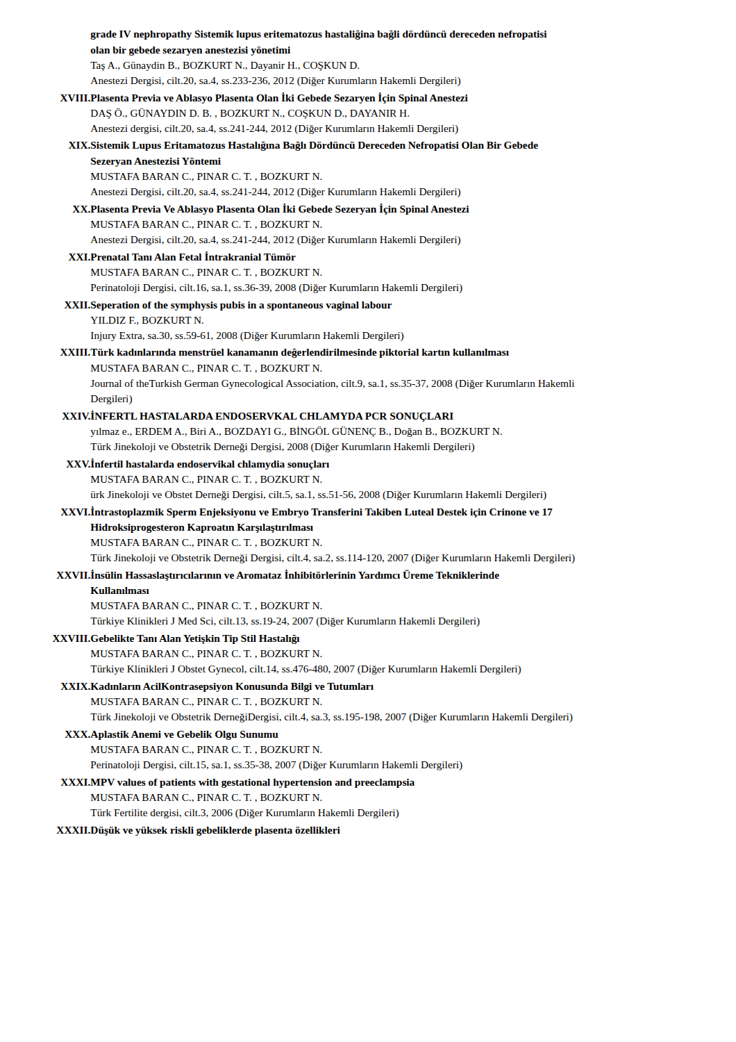| | grade IV nephropathy Sistemik lupus eritematozus hastaliğina bağli dördüncü dereceden nefropatisi olan bir gebede sezaryen anestezisi yönetimi Taş A., Günaydin B., BOZKURT N., Dayanir H., COŞKUN D. Anestezi Dergisi, cilt.20, sa.4, ss.233-236, 2012 (Diğer Kurumların Hakemli Dergileri) |
| XVIII. | Plasenta Previa ve Ablasyo Plasenta Olan İki Gebede Sezaryen İçin Spinal Anestezi DAŞ Ö., GÜNAYDIN D. B. , BOZKURT N., COŞKUN D., DAYANIR H. Anestezi dergisi, cilt.20, sa.4, ss.241-244, 2012 (Diğer Kurumların Hakemli Dergileri) |
| XIX. | Sistemik Lupus Eritamatozus Hastalığına Bağlı Dördüncü Dereceden Nefropatisi Olan Bir Gebede Sezeryan Anestezisi Yöntemi MUSTAFA BARAN C., PINAR C. T. , BOZKURT N. Anestezi Dergisi, cilt.20, sa.4, ss.241-244, 2012 (Diğer Kurumların Hakemli Dergileri) |
| XX. | Plasenta Previa Ve Ablasyo Plasenta Olan İki Gebede Sezeryan İçin Spinal Anestezi MUSTAFA BARAN C., PINAR C. T. , BOZKURT N. Anestezi Dergisi, cilt.20, sa.4, ss.241-244, 2012 (Diğer Kurumların Hakemli Dergileri) |
| XXI. | Prenatal Tanı Alan Fetal İntrakranial Tümör MUSTAFA BARAN C., PINAR C. T. , BOZKURT N. Perinatoloji Dergisi, cilt.16, sa.1, ss.36-39, 2008 (Diğer Kurumların Hakemli Dergileri) |
| XXII. | Seperation of the symphysis pubis in a spontaneous vaginal labour YILDIZ F., BOZKURT N. Injury Extra, sa.30, ss.59-61, 2008 (Diğer Kurumların Hakemli Dergileri) |
| XXIII. | Türk kadınlarında menstrüel kanamanın değerlendirilmesinde piktorial kartın kullanılması MUSTAFA BARAN C., PINAR C. T. , BOZKURT N. Journal of theTurkish German Gynecological Association, cilt.9, sa.1, ss.35-37, 2008 (Diğer Kurumların Hakemli Dergileri) |
| XXIV. | İNFERTL HASTALARDA ENDOSERVKAL CHLAMYDA PCR SONUÇLARI yılmaz e., ERDEM A., Biri A., BOZDAYI G., BİNGÖL GÜNENÇ B., Doğan B., BOZKURT N. Türk Jinekoloji ve Obstetrik Derneği Dergisi, 2008 (Diğer Kurumların Hakemli Dergileri) |
| XXV. | İnfertil hastalarda endoservikal chlamydia sonuçları MUSTAFA BARAN C., PINAR C. T. , BOZKURT N. ürk Jinekoloji ve Obstet Derneği Dergisi, cilt.5, sa.1, ss.51-56, 2008 (Diğer Kurumların Hakemli Dergileri) |
| XXVI. | İntrastoplazmik Sperm Enjeksiyonu ve Embryo Transferini Takiben Luteal Destek için Crinone ve 17 Hidroksiprogesteron Kaproatın Karşılaştırılması MUSTAFA BARAN C., PINAR C. T. , BOZKURT N. Türk Jinekoloji ve Obstetrik Derneği Dergisi, cilt.4, sa.2, ss.114-120, 2007 (Diğer Kurumların Hakemli Dergileri) |
| XXVII. | İnsülin Hassaslaştırıcılarının ve Aromataz İnhibitörlerinin Yardımcı Üreme Tekniklerinde Kullanılması MUSTAFA BARAN C., PINAR C. T. , BOZKURT N. Türkiye Klinikleri J Med Sci, cilt.13, ss.19-24, 2007 (Diğer Kurumların Hakemli Dergileri) |
| XXVIII. | Gebelikte Tanı Alan Yetişkin Tip Stil Hastalığı MUSTAFA BARAN C., PINAR C. T. , BOZKURT N. Türkiye Klinikleri J Obstet Gynecol, cilt.14, ss.476-480, 2007 (Diğer Kurumların Hakemli Dergileri) |
| XXIX. | Kadınların AcilKontrasepsiyon Konusunda Bilgi ve Tutumları MUSTAFA BARAN C., PINAR C. T. , BOZKURT N. Türk Jinekoloji ve Obstetrik DerneğiDergisi, cilt.4, sa.3, ss.195-198, 2007 (Diğer Kurumların Hakemli Dergileri) |
| XXX. | Aplastik Anemi ve Gebelik Olgu Sunumu MUSTAFA BARAN C., PINAR C. T. , BOZKURT N. Perinatoloji Dergisi, cilt.15, sa.1, ss.35-38, 2007 (Diğer Kurumların Hakemli Dergileri) |
| XXXI. | MPV values of patients with gestational hypertension and preeclampsia MUSTAFA BARAN C., PINAR C. T. , BOZKURT N. Türk Fertilite dergisi, cilt.3, 2006 (Diğer Kurumların Hakemli Dergileri) |
| XXXII. | Düşük ve yüksek riskli gebeliklerde plasenta özellikleri |